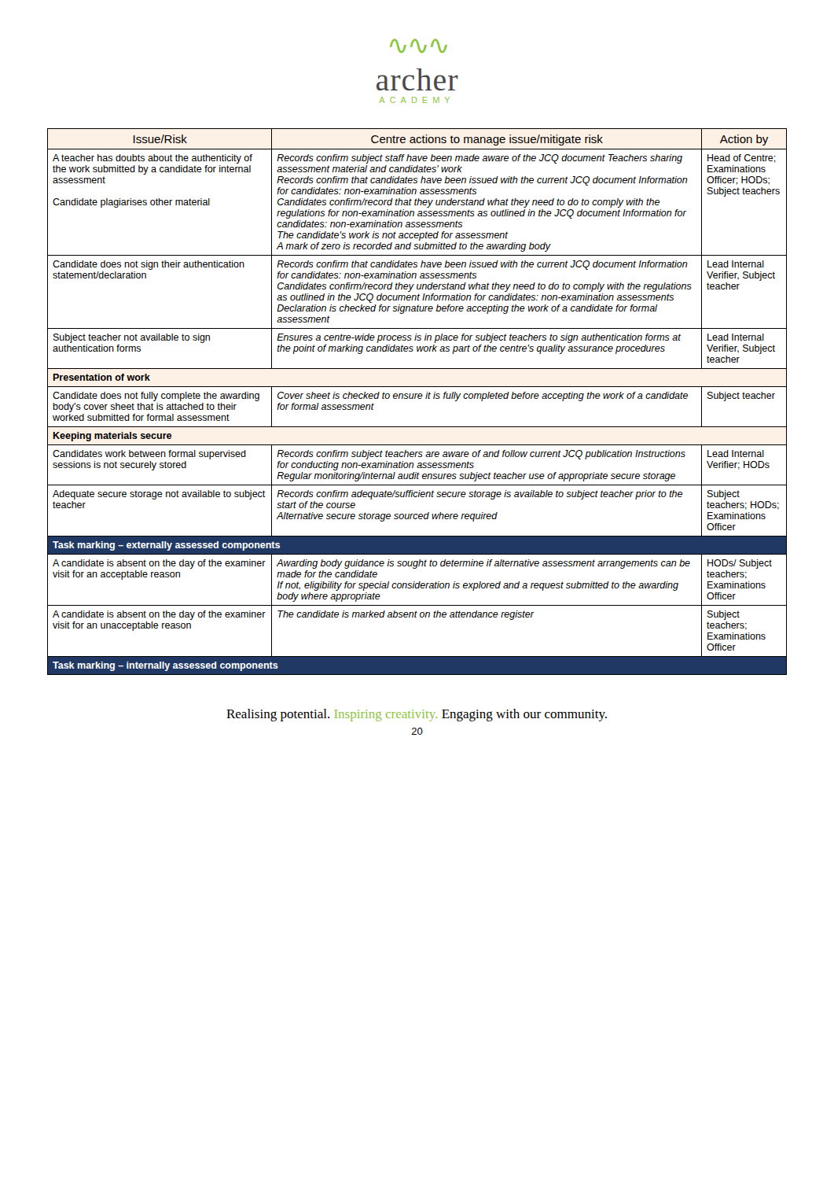∿∿∿
archer
ACADEMY
| Issue/Risk | Centre actions to manage issue/mitigate risk | Action by |
| --- | --- | --- |
| A teacher has doubts about the authenticity of the work submitted by a candidate for internal assessment Candidate plagiarises other material | Records confirm subject staff have been made aware of the JCQ document Teachers sharing assessment material and candidates' work Records confirm that candidates have been issued with the current JCQ document Information for candidates: non-examination assessments Candidates confirm/record that they understand what they need to do to comply with the regulations for non-examination assessments as outlined in the JCQ document Information for candidates: non-examination assessments The candidate's work is not accepted for assessment A mark of zero is recorded and submitted to the awarding body | Head of Centre; Examinations Officer; HODs; Subject teachers |
| Candidate does not sign their authentication statement/declaration | Records confirm that candidates have been issued with the current JCQ document Information for candidates: non-examination assessments Candidates confirm/record they understand what they need to do to comply with the regulations as outlined in the JCQ document Information for candidates: non-examination assessments Declaration is checked for signature before accepting the work of a candidate for formal assessment | Lead Internal Verifier, Subject teacher |
| Subject teacher not available to sign authentication forms | Ensures a centre-wide process is in place for subject teachers to sign authentication forms at the point of marking candidates work as part of the centre's quality assurance procedures | Lead Internal Verifier, Subject teacher |
| Presentation of work |
| Candidate does not fully complete the awarding body's cover sheet that is attached to their worked submitted for formal assessment | Cover sheet is checked to ensure it is fully completed before accepting the work of a candidate for formal assessment | Subject teacher |
| Keeping materials secure |
| Candidates work between formal supervised sessions is not securely stored | Records confirm subject teachers are aware of and follow current JCQ publication Instructions for conducting non-examination assessments Regular monitoring/internal audit ensures subject teacher use of appropriate secure storage | Lead Internal Verifier; HODs |
| Adequate secure storage not available to subject teacher | Records confirm adequate/sufficient secure storage is available to subject teacher prior to the start of the course Alternative secure storage sourced where required | Subject teachers; HODs; Examinations Officer |
| Task marking – externally assessed components |
| A candidate is absent on the day of the examiner visit for an acceptable reason | Awarding body guidance is sought to determine if alternative assessment arrangements can be made for the candidate If not, eligibility for special consideration is explored and a request submitted to the awarding body where appropriate | HODs/ Subject teachers; Examinations Officer |
| A candidate is absent on the day of the examiner visit for an unacceptable reason | The candidate is marked absent on the attendance register | Subject teachers; Examinations Officer |
| Task marking – internally assessed components |
Realising potential. Inspiring creativity. Engaging with our community.
20